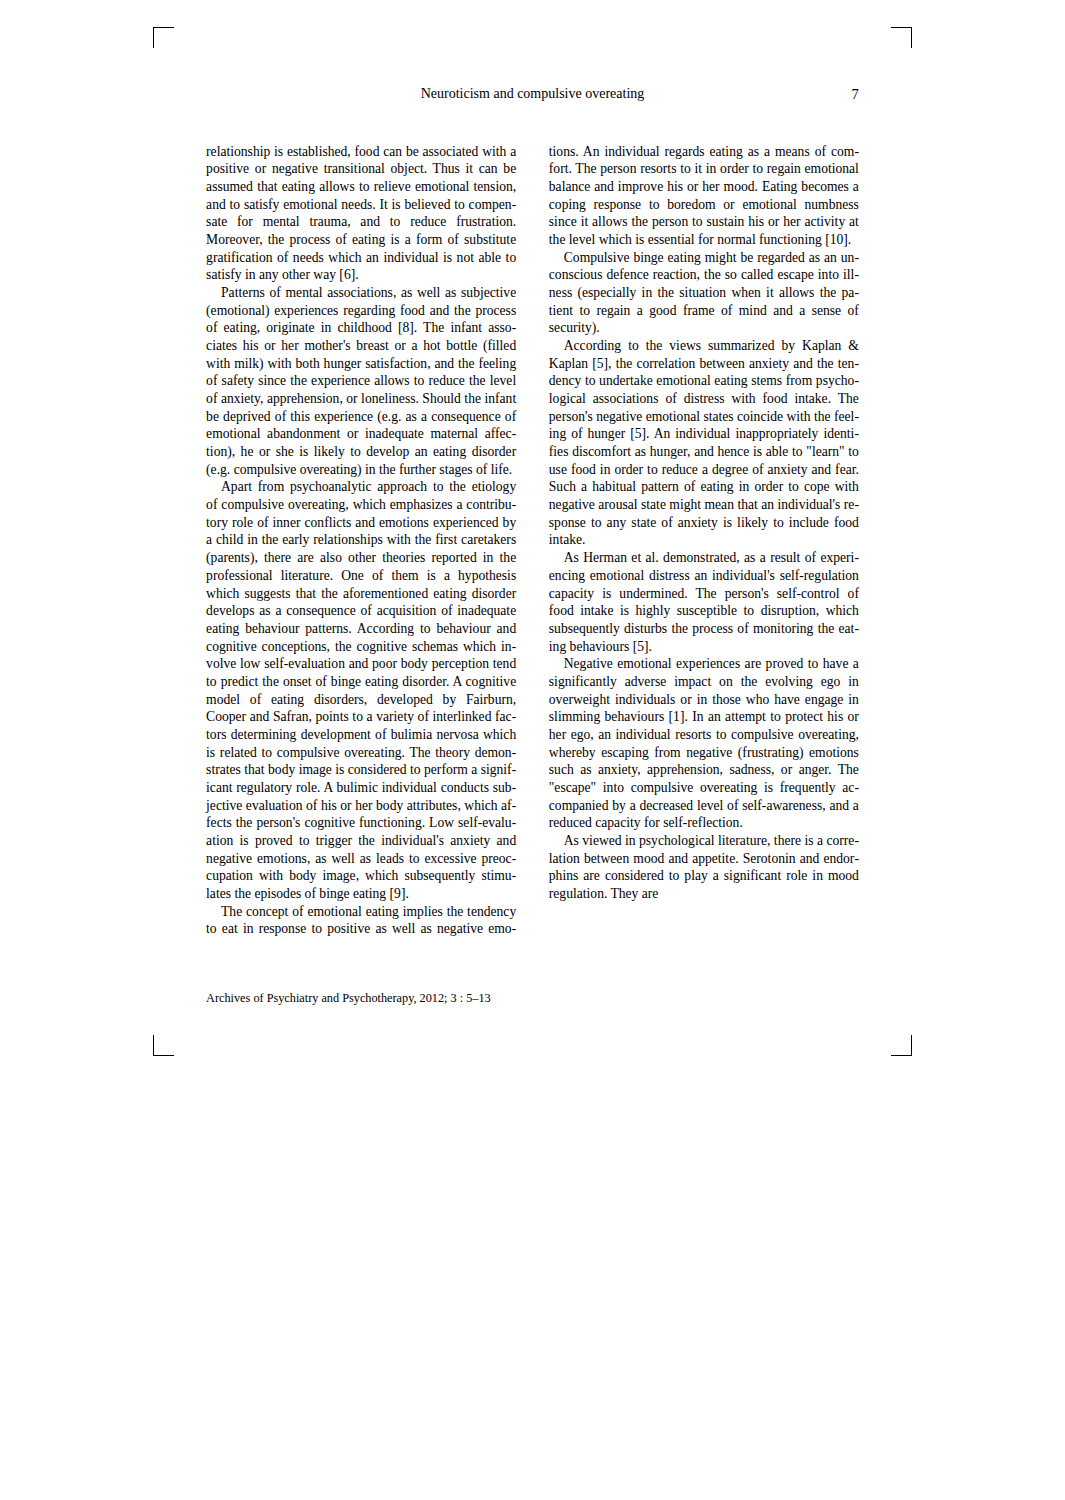Neuroticism and compulsive overeating 7
relationship is established, food can be associated with a positive or negative transitional object. Thus it can be assumed that eating allows to relieve emotional tension, and to satisfy emotional needs. It is believed to compensate for mental trauma, and to reduce frustration. Moreover, the process of eating is a form of substitute gratification of needs which an individual is not able to satisfy in any other way [6].
Patterns of mental associations, as well as subjective (emotional) experiences regarding food and the process of eating, originate in childhood [8]. The infant associates his or her mother's breast or a hot bottle (filled with milk) with both hunger satisfaction, and the feeling of safety since the experience allows to reduce the level of anxiety, apprehension, or loneliness. Should the infant be deprived of this experience (e.g. as a consequence of emotional abandonment or inadequate maternal affection), he or she is likely to develop an eating disorder (e.g. compulsive overeating) in the further stages of life.
Apart from psychoanalytic approach to the etiology of compulsive overeating, which emphasizes a contributory role of inner conflicts and emotions experienced by a child in the early relationships with the first caretakers (parents), there are also other theories reported in the professional literature. One of them is a hypothesis which suggests that the aforementioned eating disorder develops as a consequence of acquisition of inadequate eating behaviour patterns. According to behaviour and cognitive conceptions, the cognitive schemas which involve low self-evaluation and poor body perception tend to predict the onset of binge eating disorder. A cognitive model of eating disorders, developed by Fairburn, Cooper and Safran, points to a variety of interlinked factors determining development of bulimia nervosa which is related to compulsive overeating. The theory demonstrates that body image is considered to perform a significant regulatory role. A bulimic individual conducts subjective evaluation of his or her body attributes, which affects the person's cognitive functioning. Low self-evaluation is proved to trigger the individual's anxiety and negative emotions, as well as leads to excessive preoccupation with body image, which subsequently stimulates the episodes of binge eating [9].
The concept of emotional eating implies the tendency to eat in response to positive as well as negative emotions. An individual regards eating as a means of comfort. The person resorts to it in order to regain emotional balance and improve his or her mood. Eating becomes a coping response to boredom or emotional numbness since it allows the person to sustain his or her activity at the level which is essential for normal functioning [10].
Compulsive binge eating might be regarded as an unconscious defence reaction, the so called escape into illness (especially in the situation when it allows the patient to regain a good frame of mind and a sense of security).
According to the views summarized by Kaplan & Kaplan [5], the correlation between anxiety and the tendency to undertake emotional eating stems from psychological associations of distress with food intake. The person's negative emotional states coincide with the feeling of hunger [5]. An individual inappropriately identifies discomfort as hunger, and hence is able to "learn" to use food in order to reduce a degree of anxiety and fear. Such a habitual pattern of eating in order to cope with negative arousal state might mean that an individual's response to any state of anxiety is likely to include food intake.
As Herman et al. demonstrated, as a result of experiencing emotional distress an individual's self-regulation capacity is undermined. The person's self-control of food intake is highly susceptible to disruption, which subsequently disturbs the process of monitoring the eating behaviours [5].
Negative emotional experiences are proved to have a significantly adverse impact on the evolving ego in overweight individuals or in those who have engage in slimming behaviours [1]. In an attempt to protect his or her ego, an individual resorts to compulsive overeating, whereby escaping from negative (frustrating) emotions such as anxiety, apprehension, sadness, or anger. The "escape" into compulsive overeating is frequently accompanied by a decreased level of self-awareness, and a reduced capacity for self-reflection.
As viewed in psychological literature, there is a correlation between mood and appetite. Serotonin and endorphins are considered to play a significant role in mood regulation. They are
Archives of Psychiatry and Psychotherapy, 2012; 3 : 5–13